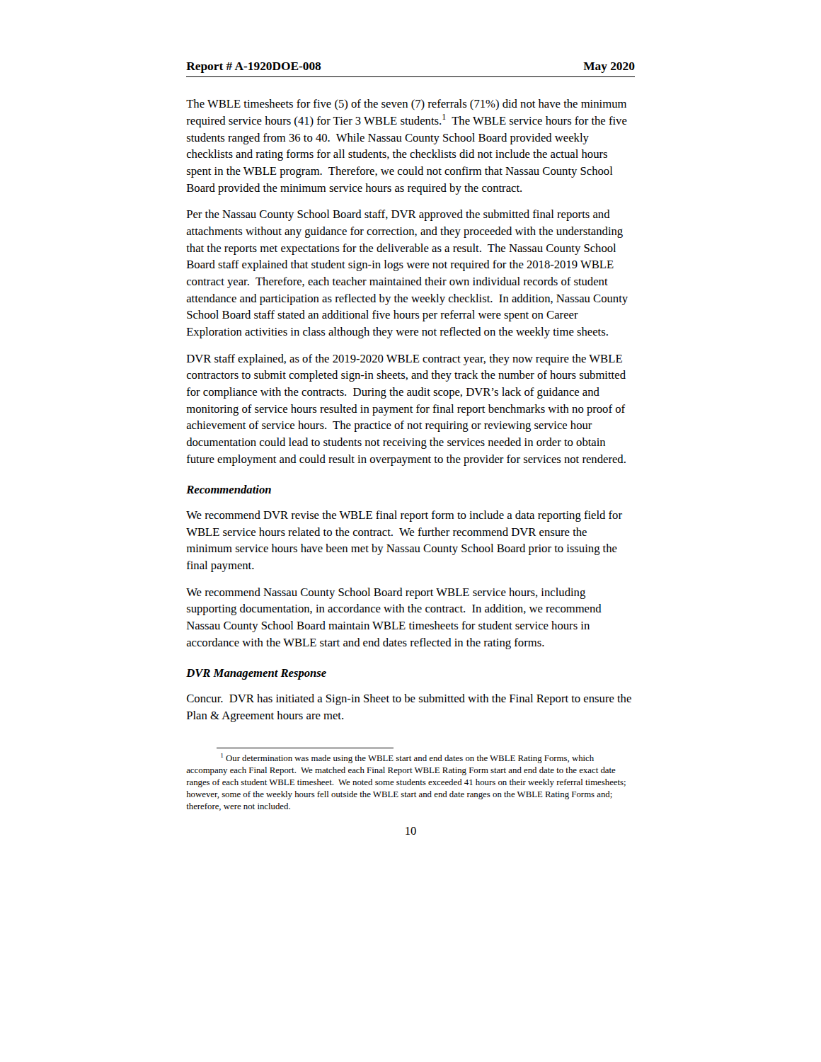Report # A-1920DOE-008 May 2020
The WBLE timesheets for five (5) of the seven (7) referrals (71%) did not have the minimum required service hours (41) for Tier 3 WBLE students.1 The WBLE service hours for the five students ranged from 36 to 40. While Nassau County School Board provided weekly checklists and rating forms for all students, the checklists did not include the actual hours spent in the WBLE program. Therefore, we could not confirm that Nassau County School Board provided the minimum service hours as required by the contract.
Per the Nassau County School Board staff, DVR approved the submitted final reports and attachments without any guidance for correction, and they proceeded with the understanding that the reports met expectations for the deliverable as a result. The Nassau County School Board staff explained that student sign-in logs were not required for the 2018-2019 WBLE contract year. Therefore, each teacher maintained their own individual records of student attendance and participation as reflected by the weekly checklist. In addition, Nassau County School Board staff stated an additional five hours per referral were spent on Career Exploration activities in class although they were not reflected on the weekly time sheets.
DVR staff explained, as of the 2019-2020 WBLE contract year, they now require the WBLE contractors to submit completed sign-in sheets, and they track the number of hours submitted for compliance with the contracts. During the audit scope, DVR’s lack of guidance and monitoring of service hours resulted in payment for final report benchmarks with no proof of achievement of service hours. The practice of not requiring or reviewing service hour documentation could lead to students not receiving the services needed in order to obtain future employment and could result in overpayment to the provider for services not rendered.
Recommendation
We recommend DVR revise the WBLE final report form to include a data reporting field for WBLE service hours related to the contract. We further recommend DVR ensure the minimum service hours have been met by Nassau County School Board prior to issuing the final payment.
We recommend Nassau County School Board report WBLE service hours, including supporting documentation, in accordance with the contract. In addition, we recommend Nassau County School Board maintain WBLE timesheets for student service hours in accordance with the WBLE start and end dates reflected in the rating forms.
DVR Management Response
Concur. DVR has initiated a Sign-in Sheet to be submitted with the Final Report to ensure the Plan & Agreement hours are met.
1 Our determination was made using the WBLE start and end dates on the WBLE Rating Forms, which accompany each Final Report. We matched each Final Report WBLE Rating Form start and end date to the exact date ranges of each student WBLE timesheet. We noted some students exceeded 41 hours on their weekly referral timesheets; however, some of the weekly hours fell outside the WBLE start and end date ranges on the WBLE Rating Forms and; therefore, were not included.
10